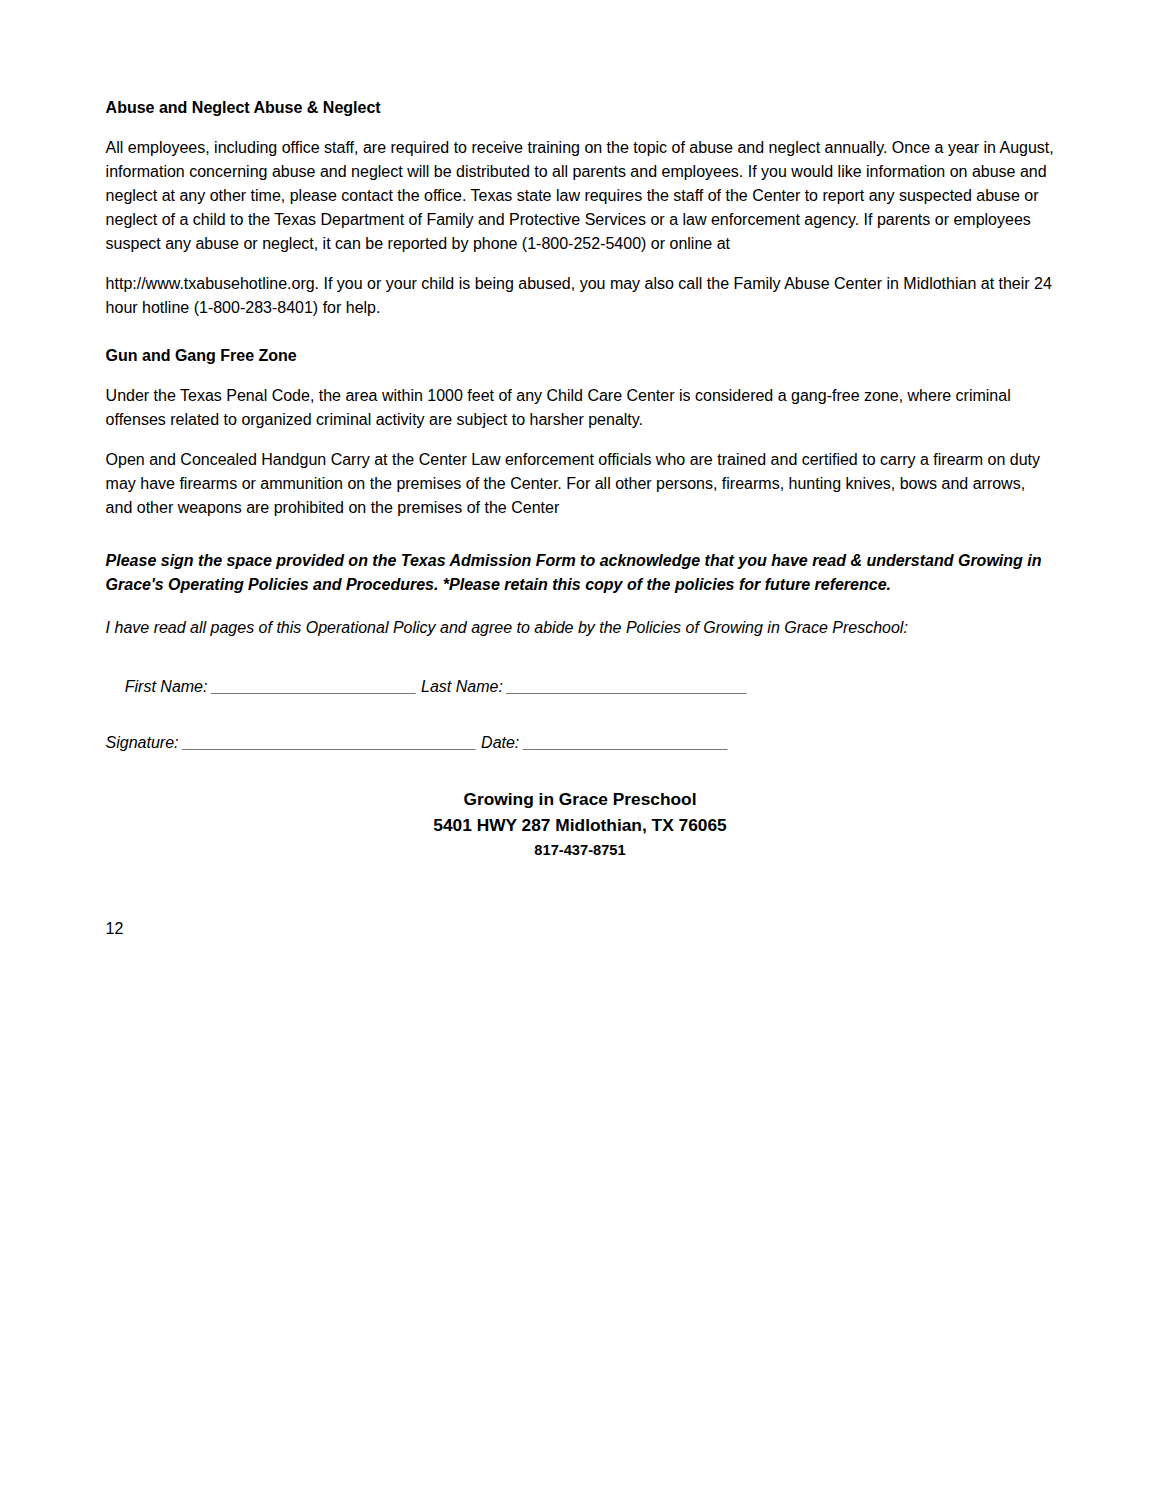Abuse and Neglect Abuse & Neglect
All employees, including office staff, are required to receive training on the topic of abuse and neglect annually. Once a year in August, information concerning abuse and neglect will be distributed to all parents and employees. If you would like information on abuse and neglect at any other time, please contact the office. Texas state law requires the staff of the Center to report any suspected abuse or neglect of a child to the Texas Department of Family and Protective Services or a law enforcement agency. If parents or employees suspect any abuse or neglect, it can be reported by phone (1-800-252-5400) or online at
http://www.txabusehotline.org. If you or your child is being abused, you may also call the Family Abuse Center in Midlothian at their 24 hour hotline (1-800-283-8401) for help.
Gun and Gang Free Zone
Under the Texas Penal Code, the area within 1000 feet of any Child Care Center is considered a gang-free zone, where criminal offenses related to organized criminal activity are subject to harsher penalty.
Open and Concealed Handgun Carry at the Center Law enforcement officials who are trained and certified to carry a firearm on duty may have firearms or ammunition on the premises of the Center. For all other persons, firearms, hunting knives, bows and arrows, and other weapons are prohibited on the premises of the Center
Please sign the space provided on the Texas Admission Form to acknowledge that you have read & understand Growing in Grace's Operating Policies and Procedures. *Please retain this copy of the policies for future reference.
I have read all pages of this Operational Policy and agree to abide by the Policies of Growing in Grace Preschool:
First Name: _______________________ Last Name: ___________________________
Signature: _________________________________ Date: _______________________
Growing in Grace Preschool
5401 HWY 287 Midlothian, TX 76065
817-437-8751
12